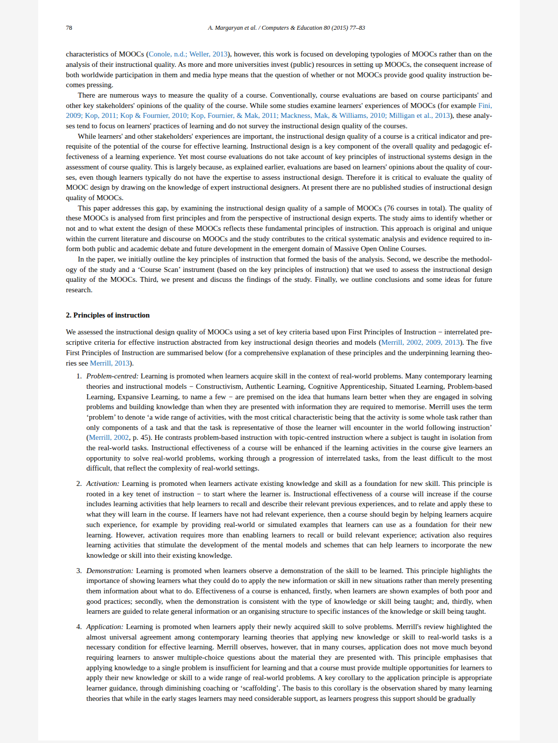78 A. Margaryan et al. / Computers & Education 80 (2015) 77–83
characteristics of MOOCs (Conole, n.d.; Weller, 2013), however, this work is focused on developing typologies of MOOCs rather than on the analysis of their instructional quality. As more and more universities invest (public) resources in setting up MOOCs, the consequent increase of both worldwide participation in them and media hype means that the question of whether or not MOOCs provide good quality instruction becomes pressing.
There are numerous ways to measure the quality of a course. Conventionally, course evaluations are based on course participants' and other key stakeholders' opinions of the quality of the course. While some studies examine learners' experiences of MOOCs (for example Fini, 2009; Kop, 2011; Kop & Fournier, 2010; Kop, Fournier, & Mak, 2011; Mackness, Mak, & Williams, 2010; Milligan et al., 2013), these analyses tend to focus on learners' practices of learning and do not survey the instructional design quality of the courses.
While learners' and other stakeholders' experiences are important, the instructional design quality of a course is a critical indicator and prerequisite of the potential of the course for effective learning. Instructional design is a key component of the overall quality and pedagogic effectiveness of a learning experience. Yet most course evaluations do not take account of key principles of instructional systems design in the assessment of course quality. This is largely because, as explained earlier, evaluations are based on learners' opinions about the quality of courses, even though learners typically do not have the expertise to assess instructional design. Therefore it is critical to evaluate the quality of MOOC design by drawing on the knowledge of expert instructional designers. At present there are no published studies of instructional design quality of MOOCs.
This paper addresses this gap, by examining the instructional design quality of a sample of MOOCs (76 courses in total). The quality of these MOOCs is analysed from first principles and from the perspective of instructional design experts. The study aims to identify whether or not and to what extent the design of these MOOCs reflects these fundamental principles of instruction. This approach is original and unique within the current literature and discourse on MOOCs and the study contributes to the critical systematic analysis and evidence required to inform both public and academic debate and future development in the emergent domain of Massive Open Online Courses.
In the paper, we initially outline the key principles of instruction that formed the basis of the analysis. Second, we describe the methodology of the study and a ‘Course Scan’ instrument (based on the key principles of instruction) that we used to assess the instructional design quality of the MOOCs. Third, we present and discuss the findings of the study. Finally, we outline conclusions and some ideas for future research.
2. Principles of instruction
We assessed the instructional design quality of MOOCs using a set of key criteria based upon First Principles of Instruction − interrelated prescriptive criteria for effective instruction abstracted from key instructional design theories and models (Merrill, 2002, 2009, 2013). The five First Principles of Instruction are summarised below (for a comprehensive explanation of these principles and the underpinning learning theories see Merrill, 2013).
Problem-centred: Learning is promoted when learners acquire skill in the context of real-world problems. Many contemporary learning theories and instructional models − Constructivism, Authentic Learning, Cognitive Apprenticeship, Situated Learning, Problem-based Learning, Expansive Learning, to name a few − are premised on the idea that humans learn better when they are engaged in solving problems and building knowledge than when they are presented with information they are required to memorise. Merrill uses the term ‘problem’ to denote ‘a wide range of activities, with the most critical characteristic being that the activity is some whole task rather than only components of a task and that the task is representative of those the learner will encounter in the world following instruction’ (Merrill, 2002, p. 45). He contrasts problem-based instruction with topic-centred instruction where a subject is taught in isolation from the real-world tasks. Instructional effectiveness of a course will be enhanced if the learning activities in the course give learners an opportunity to solve real-world problems, working through a progression of interrelated tasks, from the least difficult to the most difficult, that reflect the complexity of real-world settings.
Activation: Learning is promoted when learners activate existing knowledge and skill as a foundation for new skill. This principle is rooted in a key tenet of instruction − to start where the learner is. Instructional effectiveness of a course will increase if the course includes learning activities that help learners to recall and describe their relevant previous experiences, and to relate and apply these to what they will learn in the course. If learners have not had relevant experience, then a course should begin by helping learners acquire such experience, for example by providing real-world or simulated examples that learners can use as a foundation for their new learning. However, activation requires more than enabling learners to recall or build relevant experience; activation also requires learning activities that stimulate the development of the mental models and schemes that can help learners to incorporate the new knowledge or skill into their existing knowledge.
Demonstration: Learning is promoted when learners observe a demonstration of the skill to be learned. This principle highlights the importance of showing learners what they could do to apply the new information or skill in new situations rather than merely presenting them information about what to do. Effectiveness of a course is enhanced, firstly, when learners are shown examples of both poor and good practices; secondly, when the demonstration is consistent with the type of knowledge or skill being taught; and, thirdly, when learners are guided to relate general information or an organising structure to specific instances of the knowledge or skill being taught.
Application: Learning is promoted when learners apply their newly acquired skill to solve problems. Merrill's review highlighted the almost universal agreement among contemporary learning theories that applying new knowledge or skill to real-world tasks is a necessary condition for effective learning. Merrill observes, however, that in many courses, application does not move much beyond requiring learners to answer multiple-choice questions about the material they are presented with. This principle emphasises that applying knowledge to a single problem is insufficient for learning and that a course must provide multiple opportunities for learners to apply their new knowledge or skill to a wide range of real-world problems. A key corollary to the application principle is appropriate learner guidance, through diminishing coaching or ‘scaffolding’. The basis to this corollary is the observation shared by many learning theories that while in the early stages learners may need considerable support, as learners progress this support should be gradually